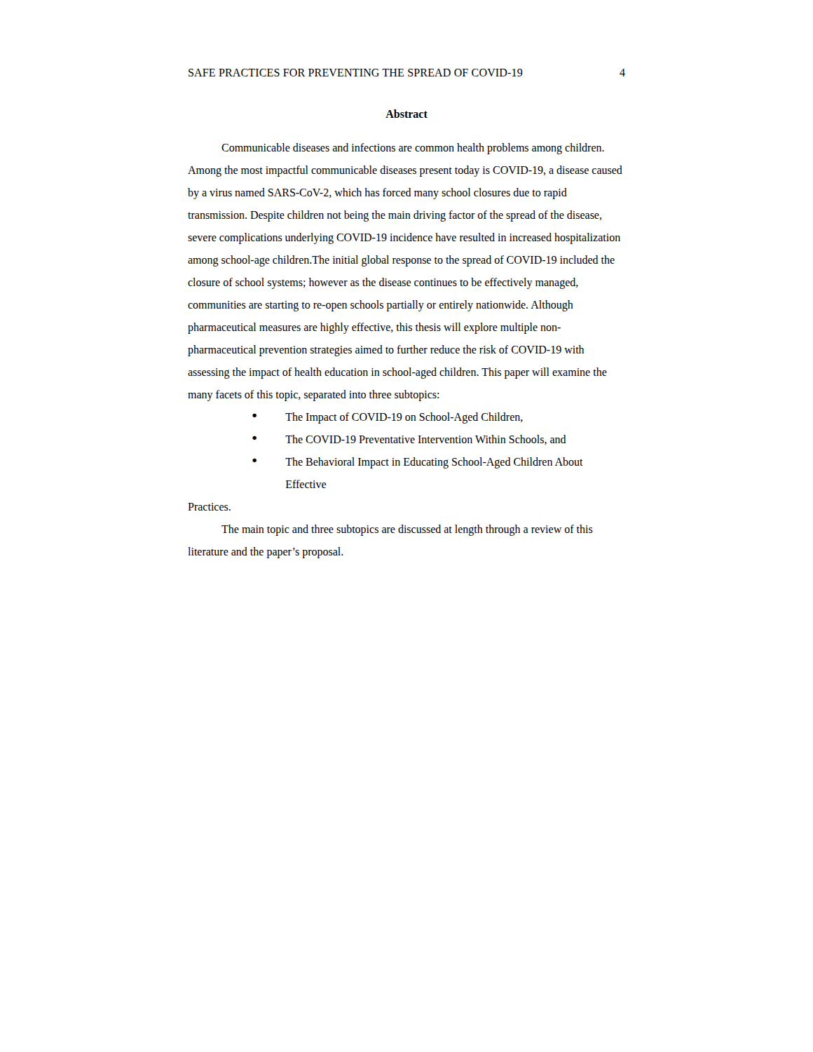Safe Practices for Preventing the Spread of COVID-19 4
Abstract
Communicable diseases and infections are common health problems among children. Among the most impactful communicable diseases present today is COVID-19, a disease caused by a virus named SARS-CoV-2, which has forced many school closures due to rapid transmission. Despite children not being the main driving factor of the spread of the disease, severe complications underlying COVID-19 incidence have resulted in increased hospitalization among school-age children.The initial global response to the spread of COVID-19 included the closure of school systems; however as the disease continues to be effectively managed, communities are starting to re-open schools partially or entirely nationwide. Although pharmaceutical measures are highly effective, this thesis will explore multiple non-pharmaceutical prevention strategies aimed to further reduce the risk of COVID-19 with assessing the impact of health education in school-aged children. This paper will examine the many facets of this topic, separated into three subtopics:
The Impact of COVID-19 on School-Aged Children,
The COVID-19 Preventative Intervention Within Schools, and
The Behavioral Impact in Educating School-Aged Children About EffectivePractices.
The main topic and three subtopics are discussed at length through a review of this literature and the paper’s proposal.